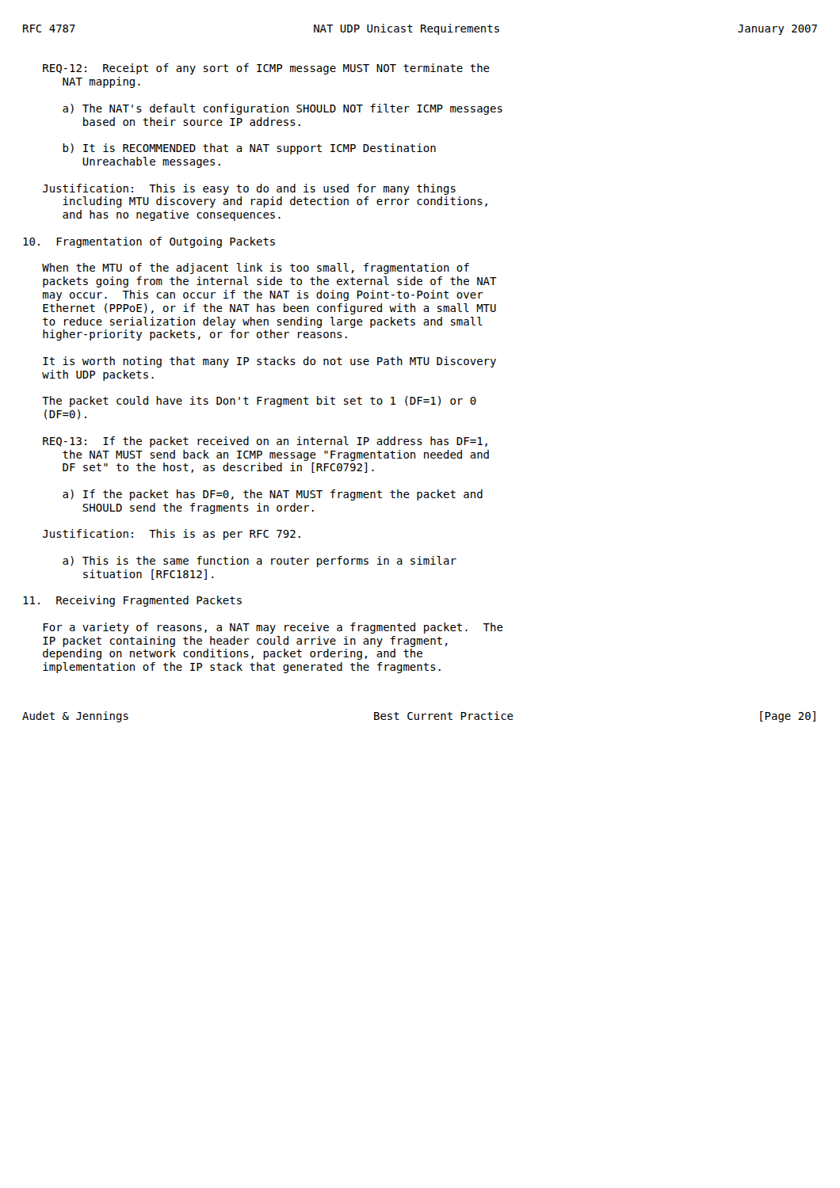RFC 4787 NAT UDP Unicast Requirements January 2007
REQ-12: Receipt of any sort of ICMP message MUST NOT terminate the NAT mapping. a) The NAT's default configuration SHOULD NOT filter ICMP messages based on their source IP address. b) It is RECOMMENDED that a NAT support ICMP Destination Unreachable messages. Justification: This is easy to do and is used for many things including MTU discovery and rapid detection of error conditions, and has no negative consequences. 10. Fragmentation of Outgoing Packets When the MTU of the adjacent link is too small, fragmentation of packets going from the internal side to the external side of the NAT may occur. This can occur if the NAT is doing Point-to-Point over Ethernet (PPPoE), or if the NAT has been configured with a small MTU to reduce serialization delay when sending large packets and small higher-priority packets, or for other reasons. It is worth noting that many IP stacks do not use Path MTU Discovery with UDP packets. The packet could have its Don't Fragment bit set to 1 (DF=1) or 0 (DF=0). REQ-13: If the packet received on an internal IP address has DF=1, the NAT MUST send back an ICMP message "Fragmentation needed and DF set" to the host, as described in [RFC0792]. a) If the packet has DF=0, the NAT MUST fragment the packet and SHOULD send the fragments in order. Justification: This is as per RFC 792. a) This is the same function a router performs in a similar situation [RFC1812]. 11. Receiving Fragmented Packets For a variety of reasons, a NAT may receive a fragmented packet. The IP packet containing the header could arrive in any fragment, depending on network conditions, packet ordering, and the implementation of the IP stack that generated the fragments.
Audet & Jennings Best Current Practice[Page 20]